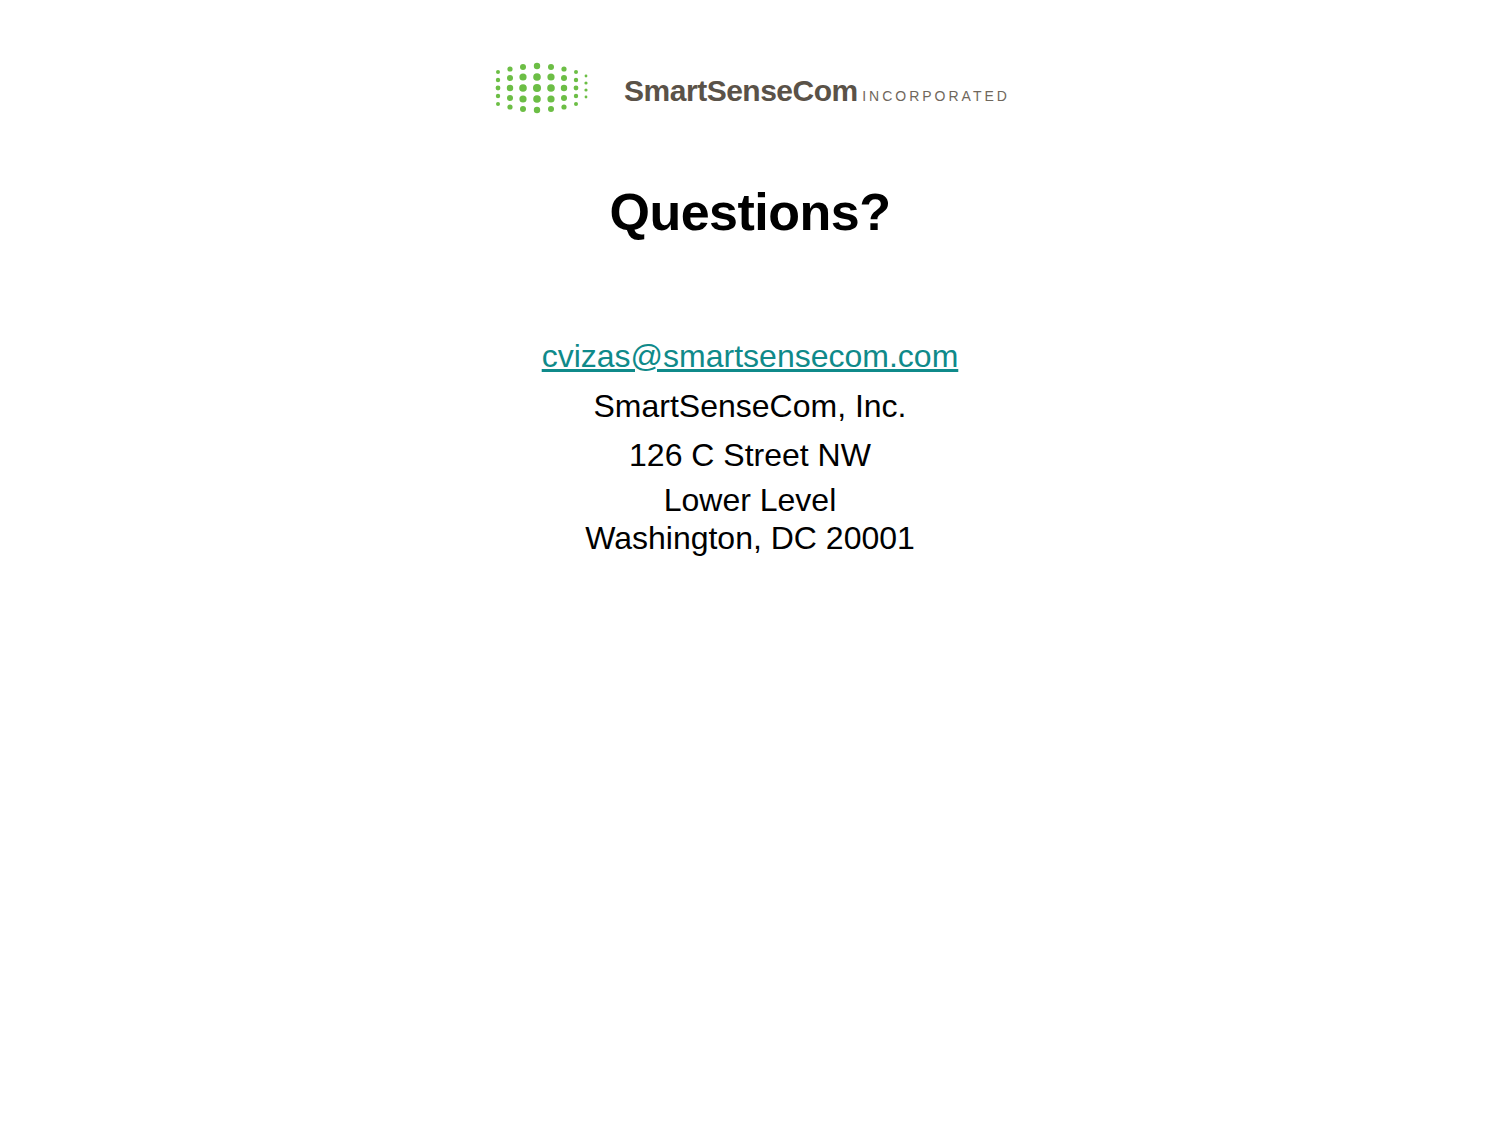SmartSenseCom INCORPORATED
Questions?
cvizas@smartsensecom.com SmartSenseCom, Inc. 126 C Street NW Lower Level Washington, DC 20001